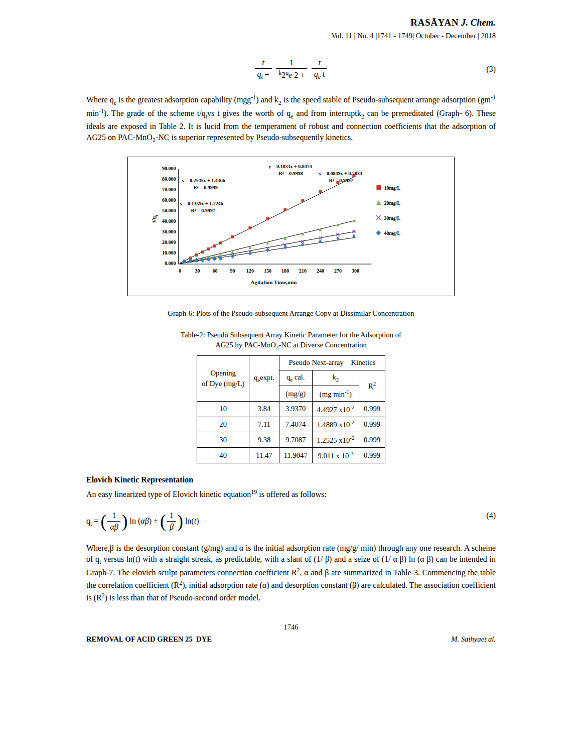RASĀYAN J. Chem.
Vol. 11 | No. 4 |1741 - 1749| October - December | 2018
tqt = 1 k2qe 2 + tqe t (3)
Where qe is the greatest adsorption capability (mgg-1) and k2 is the speed stable of Pseudo-subsequent arrange adsorption (gm-1 min-1). The grade of the scheme t/qtvs t gives the worth of qe and from interruptk2 can be premeditated (Graph- 6). These ideals are exposed in Table 2. It is lucid from the temperament of robust and connection coefficients that the adsorption of AG25 on PAC-MnO2-NC is superior represented by Pseudo-subsequently kinetics.
90.000 80.000 70.000 60.000 50.000 40.000 30.000 20.000 10.000 0.000 t/qt 0 30 60 90 120 150 180 210 240 270 300 Agitation Time,min y = 0.1033x + 0.8474 R² = 0.9998 y = 0.0849x + 0.7834 R² = 0.9997 y = 0.2545x + 1.4366 R² = 0.9999 y = 0.1359x + 1.2246 R² = 0.9997 10mg/L 20mg/L 30mg/L 40mg/L
Graph-6: Plots of the Pseudo-subsequent Arrange Copy at Dissimilar Concentration
Table-2: Pseudo Subsequent Array Kinetic Parameter for the Adsorption of
AG25 by PAC-MnO2-NC at Diverse Concentration
| Opening of Dye (mg/L) | q e expt. | Pseudo Next-array Kinetics |
| --- | --- | --- |
| q e cal. | k 2 | R 2 |
| (mg/g) | (mg min -1 ) |
| 10 | 3.84 | 3.9370 | 4.4927 x10 -2 | 0.999 |
| 20 | 7.11 | 7.4074 | 1.4889 x10 -2 | 0.999 |
| 30 | 9.38 | 9.7087 | 1.2525 x10 -2 | 0.999 |
| 40 | 11.47 | 11.9047 | 9.011 x 10 -3 | 0.999 |
Elovich Kinetic Representation
An easy linearized type of Elovich kinetic equation19 is offered as follows:
qt = (1 αβ) ln (αβ) + (1 β) ln(t) (4)
Where,β is the desorption constant (g/mg) and α is the initial adsorption rate (mg/g/ min) through any one research. A scheme of qt versus ln(t) with a straight streak, as predictable, with a slant of (1/ β) and a seize of (1/ α β) ln (α β) can be intended in Graph-7. The elovich sculpt parameters connection coefficient R2, α and β are summarized in Table-3. Commencing the table the correlation coefficient (R2), initial adsorption rate (α) and desorption constant (β) are calculated. The association coefficient is (R2) is less than that of Pseudo-second order model.
1746
REMOVAL OF ACID GREEN 25 DYE M. Sathyaet al.